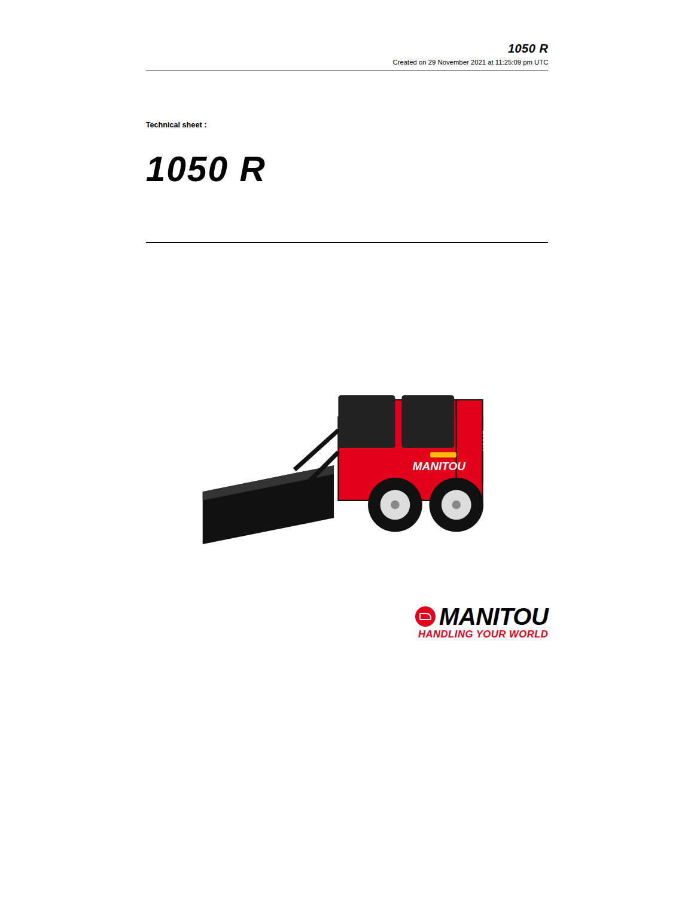1050 R
Created on 29 November 2021 at 11:25:09 pm UTC
Technical sheet :
1050 R
MANITOU
HANDLING YOUR WORLD